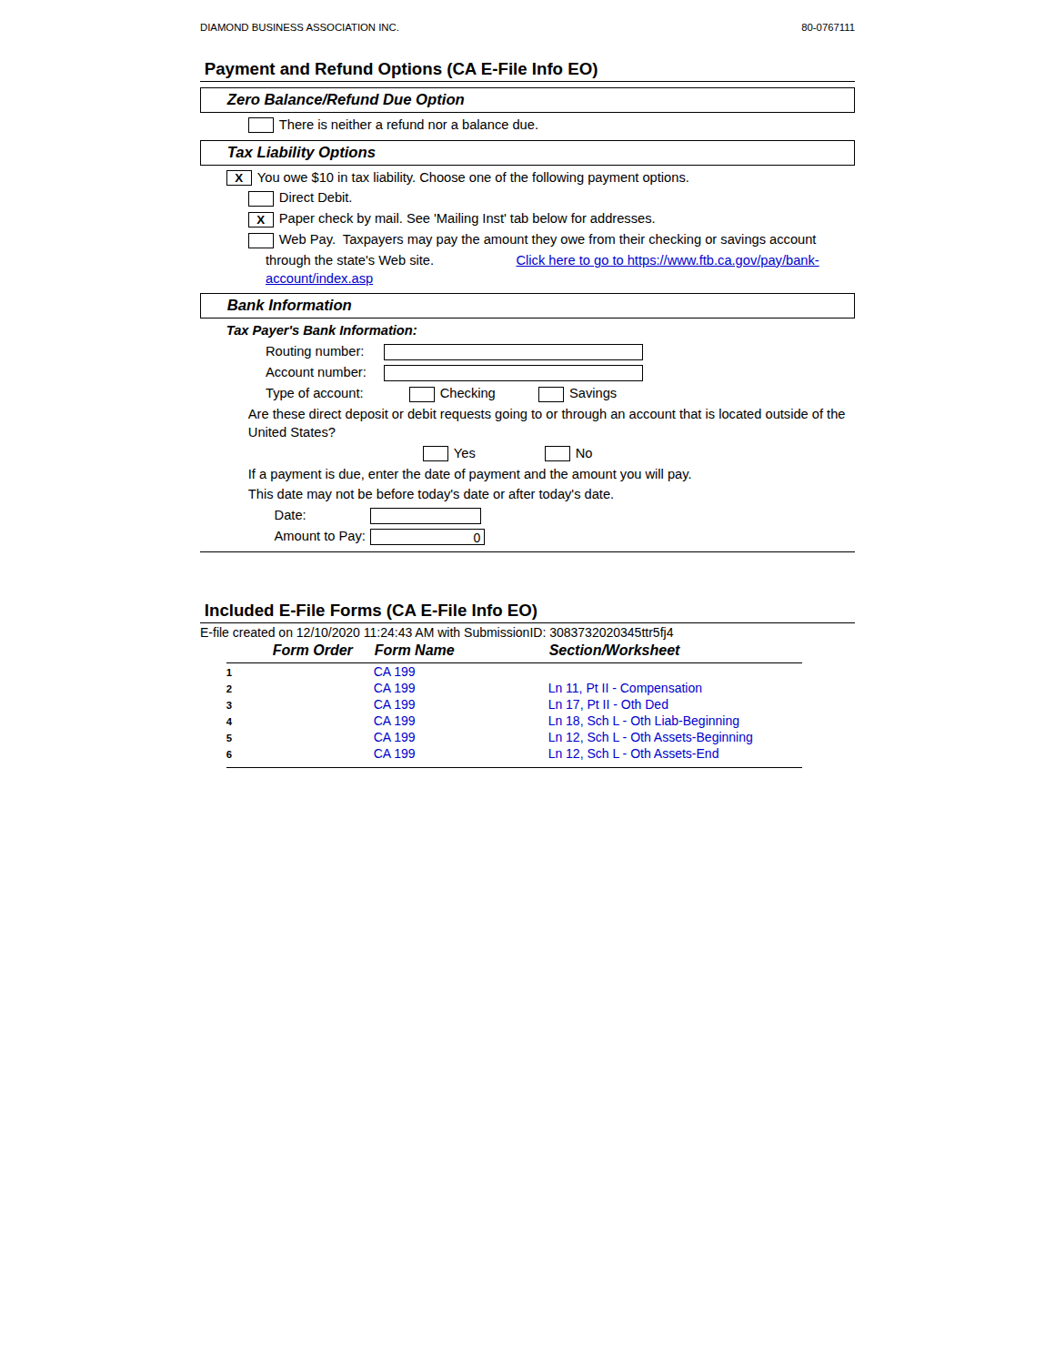DIAMOND BUSINESS ASSOCIATION INC.
80-0767111
Payment and Refund Options (CA E-File Info EO)
Zero Balance/Refund Due Option
There is neither a refund nor a balance due.
Tax Liability Options
XYou owe $10 in tax liability. Choose one of the following payment options.
Direct Debit.
XPaper check by mail. See 'Mailing Inst' tab below for addresses.
Web Pay. Taxpayers may pay the amount they owe from their checking or savings account
through the state's Web site. Click here to go to https://www.ftb.ca.gov/pay/bank-account/index.asp
Bank Information
Tax Payer's Bank Information:
Routing number:
Account number:
Type of account: Checking Savings
Are these direct deposit or debit requests going to or through an account that is located outside of the United States?
Yes No
If a payment is due, enter the date of payment and the amount you will pay.
This date may not be before today's date or after today's date.
Date:
Amount to Pay: 0
Included E-File Forms (CA E-File Info EO)
E-file created on 12/10/2020 11:24:43 AM with SubmissionID: 3083732020345ttr5fj4
| | Form Order | Form Name | Section/Worksheet |
| --- | --- | --- | --- |
| 1 | | CA 199 | |
| 2 | | CA 199 | Ln 11, Pt II - Compensation |
| 3 | | CA 199 | Ln 17, Pt II - Oth Ded |
| 4 | | CA 199 | Ln 18, Sch L - Oth Liab-Beginning |
| 5 | | CA 199 | Ln 12, Sch L - Oth Assets-Beginning |
| 6 | | CA 199 | Ln 12, Sch L - Oth Assets-End |